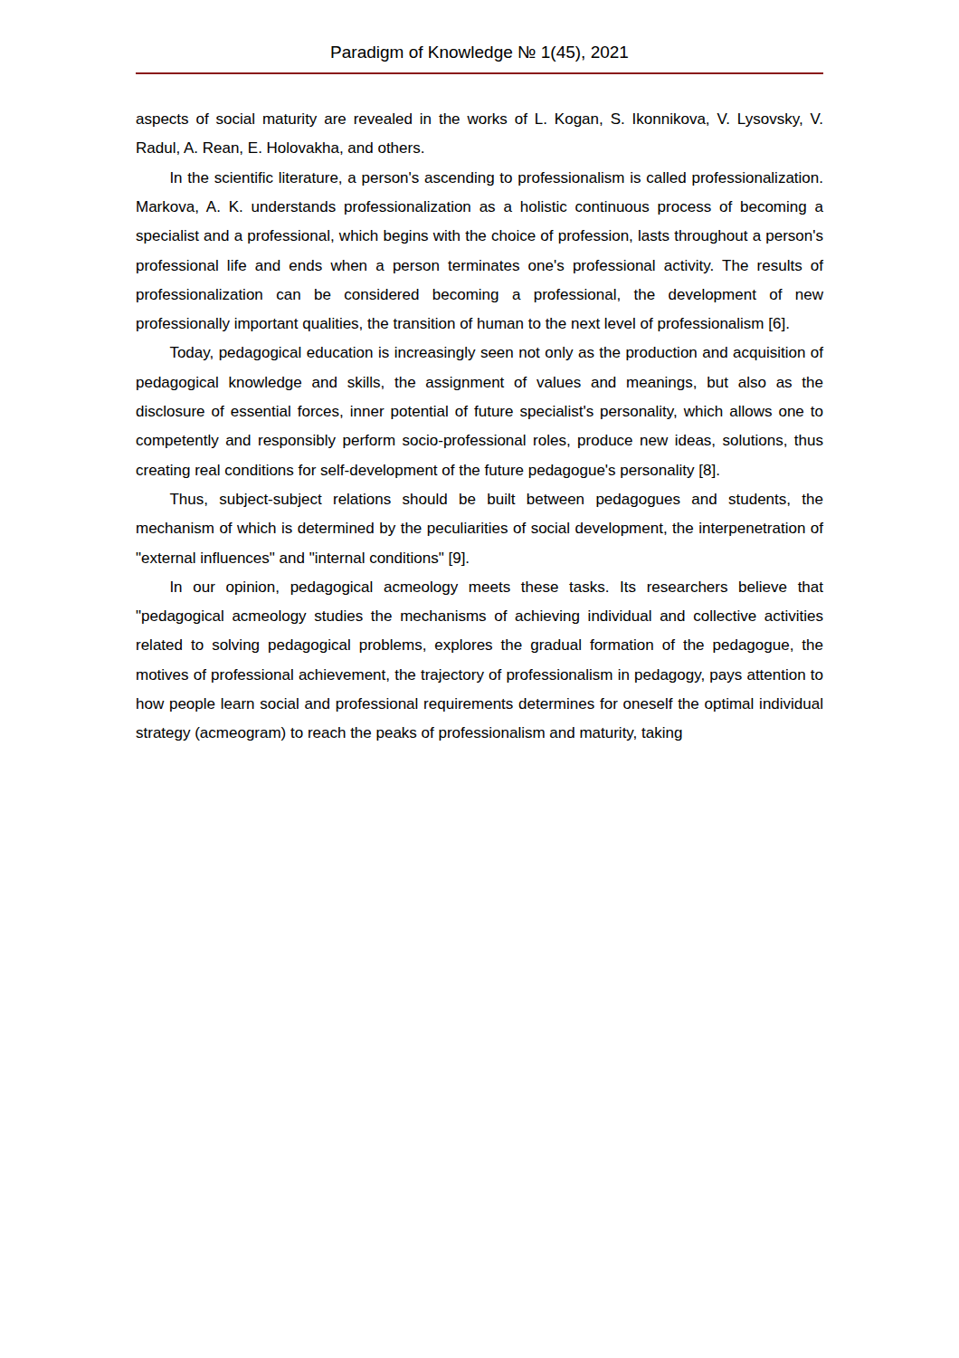Paradigm of Knowledge № 1(45), 2021
aspects of social maturity are revealed in the works of L. Kogan, S. Ikonnikova, V. Lysovsky, V. Radul, A. Rean, E. Holovakha, and others.
In the scientific literature, a person's ascending to professionalism is called professionalization. Markova, A. K. understands professionalization as a holistic continuous process of becoming a specialist and a professional, which begins with the choice of profession, lasts throughout a person's professional life and ends when a person terminates one's professional activity. The results of professionalization can be considered becoming a professional, the development of new professionally important qualities, the transition of human to the next level of professionalism [6].
Today, pedagogical education is increasingly seen not only as the production and acquisition of pedagogical knowledge and skills, the assignment of values and meanings, but also as the disclosure of essential forces, inner potential of future specialist's personality, which allows one to competently and responsibly perform socio-professional roles, produce new ideas, solutions, thus creating real conditions for self-development of the future pedagogue's personality [8].
Thus, subject-subject relations should be built between pedagogues and students, the mechanism of which is determined by the peculiarities of social development, the interpenetration of "external influences" and "internal conditions" [9].
In our opinion, pedagogical acmeology meets these tasks. Its researchers believe that "pedagogical acmeology studies the mechanisms of achieving individual and collective activities related to solving pedagogical problems, explores the gradual formation of the pedagogue, the motives of professional achievement, the trajectory of professionalism in pedagogy, pays attention to how people learn social and professional requirements determines for oneself the optimal individual strategy (acmeogram) to reach the peaks of professionalism and maturity, taking